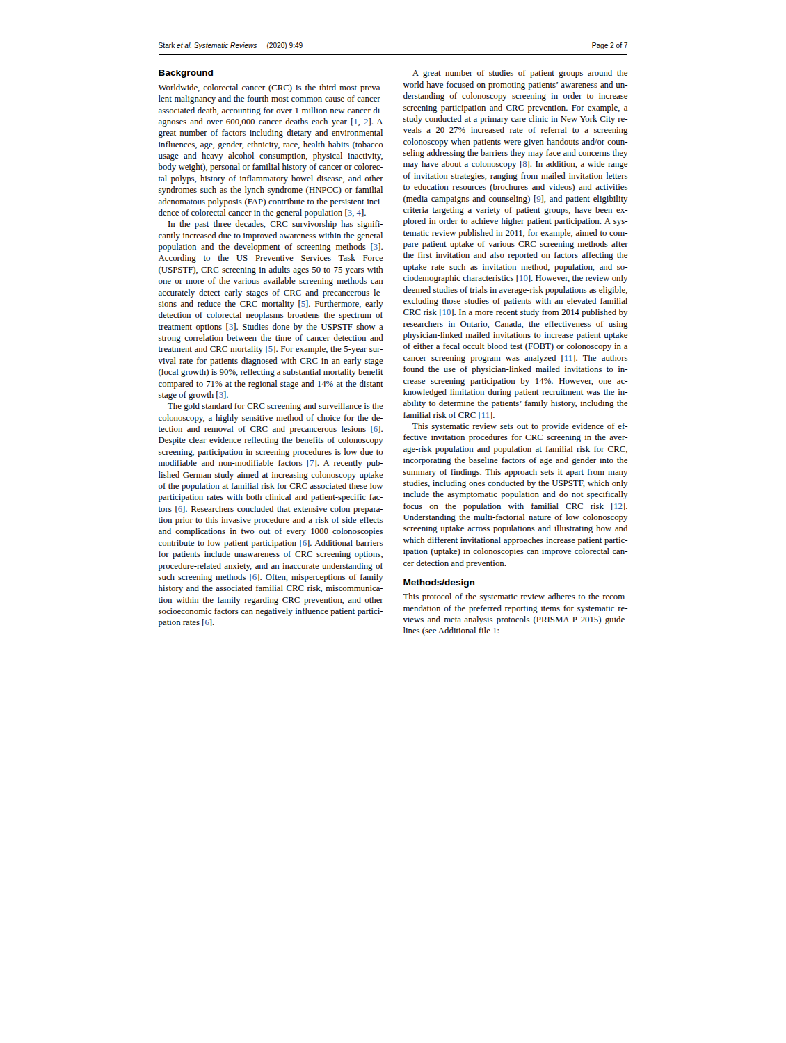Stark et al. Systematic Reviews (2020) 9:49
Page 2 of 7
Background
Worldwide, colorectal cancer (CRC) is the third most prevalent malignancy and the fourth most common cause of cancer-associated death, accounting for over 1 million new cancer diagnoses and over 600,000 cancer deaths each year [1, 2]. A great number of factors including dietary and environmental influences, age, gender, ethnicity, race, health habits (tobacco usage and heavy alcohol consumption, physical inactivity, body weight), personal or familial history of cancer or colorectal polyps, history of inflammatory bowel disease, and other syndromes such as the lynch syndrome (HNPCC) or familial adenomatous polyposis (FAP) contribute to the persistent incidence of colorectal cancer in the general population [3, 4].
In the past three decades, CRC survivorship has significantly increased due to improved awareness within the general population and the development of screening methods [3]. According to the US Preventive Services Task Force (USPSTF), CRC screening in adults ages 50 to 75 years with one or more of the various available screening methods can accurately detect early stages of CRC and precancerous lesions and reduce the CRC mortality [5]. Furthermore, early detection of colorectal neoplasms broadens the spectrum of treatment options [3]. Studies done by the USPSTF show a strong correlation between the time of cancer detection and treatment and CRC mortality [5]. For example, the 5-year survival rate for patients diagnosed with CRC in an early stage (local growth) is 90%, reflecting a substantial mortality benefit compared to 71% at the regional stage and 14% at the distant stage of growth [3].
The gold standard for CRC screening and surveillance is the colonoscopy, a highly sensitive method of choice for the detection and removal of CRC and precancerous lesions [6]. Despite clear evidence reflecting the benefits of colonoscopy screening, participation in screening procedures is low due to modifiable and non-modifiable factors [7]. A recently published German study aimed at increasing colonoscopy uptake of the population at familial risk for CRC associated these low participation rates with both clinical and patient-specific factors [6]. Researchers concluded that extensive colon preparation prior to this invasive procedure and a risk of side effects and complications in two out of every 1000 colonoscopies contribute to low patient participation [6]. Additional barriers for patients include unawareness of CRC screening options, procedure-related anxiety, and an inaccurate understanding of such screening methods [6]. Often, misperceptions of family history and the associated familial CRC risk, miscommunication within the family regarding CRC prevention, and other socioeconomic factors can negatively influence patient participation rates [6].
A great number of studies of patient groups around the world have focused on promoting patients’ awareness and understanding of colonoscopy screening in order to increase screening participation and CRC prevention. For example, a study conducted at a primary care clinic in New York City reveals a 20–27% increased rate of referral to a screening colonoscopy when patients were given handouts and/or counseling addressing the barriers they may face and concerns they may have about a colonoscopy [8]. In addition, a wide range of invitation strategies, ranging from mailed invitation letters to education resources (brochures and videos) and activities (media campaigns and counseling) [9], and patient eligibility criteria targeting a variety of patient groups, have been explored in order to achieve higher patient participation. A systematic review published in 2011, for example, aimed to compare patient uptake of various CRC screening methods after the first invitation and also reported on factors affecting the uptake rate such as invitation method, population, and sociodemographic characteristics [10]. However, the review only deemed studies of trials in average-risk populations as eligible, excluding those studies of patients with an elevated familial CRC risk [10]. In a more recent study from 2014 published by researchers in Ontario, Canada, the effectiveness of using physician-linked mailed invitations to increase patient uptake of either a fecal occult blood test (FOBT) or colonoscopy in a cancer screening program was analyzed [11]. The authors found the use of physician-linked mailed invitations to increase screening participation by 14%. However, one acknowledged limitation during patient recruitment was the inability to determine the patients’ family history, including the familial risk of CRC [11].
This systematic review sets out to provide evidence of effective invitation procedures for CRC screening in the average-risk population and population at familial risk for CRC, incorporating the baseline factors of age and gender into the summary of findings. This approach sets it apart from many studies, including ones conducted by the USPSTF, which only include the asymptomatic population and do not specifically focus on the population with familial CRC risk [12]. Understanding the multi-factorial nature of low colonoscopy screening uptake across populations and illustrating how and which different invitational approaches increase patient participation (uptake) in colonoscopies can improve colorectal cancer detection and prevention.
Methods/design
This protocol of the systematic review adheres to the recommendation of the preferred reporting items for systematic reviews and meta-analysis protocols (PRISMA-P 2015) guidelines (see Additional file 1: